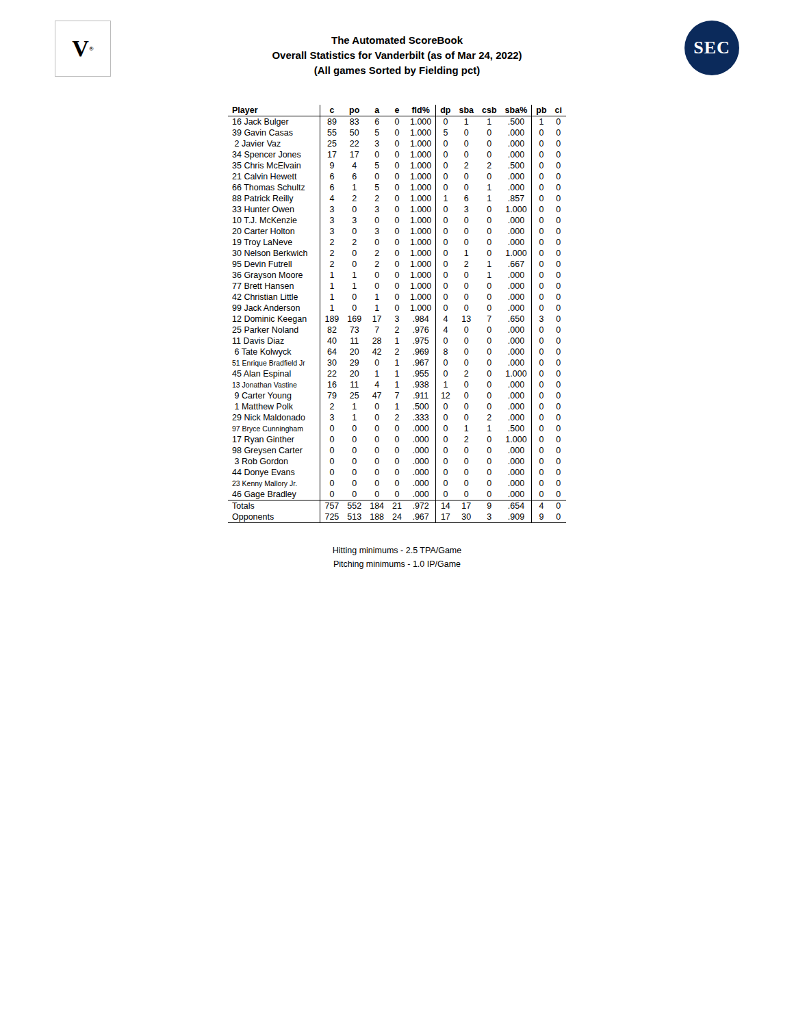V®
SEC
The Automated ScoreBook
Overall Statistics for Vanderbilt (as of Mar 24, 2022)
(All games Sorted by Fielding pct)
| Player | c | po | a | e | fld% | dp | sba | csb | sba% | pb | ci |
| --- | --- | --- | --- | --- | --- | --- | --- | --- | --- | --- | --- |
| 16 Jack Bulger | 89 | 83 | 6 | 0 | 1.000 | 0 | 1 | 1 | .500 | 1 | 0 |
| 39 Gavin Casas | 55 | 50 | 5 | 0 | 1.000 | 5 | 0 | 0 | .000 | 0 | 0 |
| 2 Javier Vaz | 25 | 22 | 3 | 0 | 1.000 | 0 | 0 | 0 | .000 | 0 | 0 |
| 34 Spencer Jones | 17 | 17 | 0 | 0 | 1.000 | 0 | 0 | 0 | .000 | 0 | 0 |
| 35 Chris McElvain | 9 | 4 | 5 | 0 | 1.000 | 0 | 2 | 2 | .500 | 0 | 0 |
| 21 Calvin Hewett | 6 | 6 | 0 | 0 | 1.000 | 0 | 0 | 0 | .000 | 0 | 0 |
| 66 Thomas Schultz | 6 | 1 | 5 | 0 | 1.000 | 0 | 0 | 1 | .000 | 0 | 0 |
| 88 Patrick Reilly | 4 | 2 | 2 | 0 | 1.000 | 1 | 6 | 1 | .857 | 0 | 0 |
| 33 Hunter Owen | 3 | 0 | 3 | 0 | 1.000 | 0 | 3 | 0 | 1.000 | 0 | 0 |
| 10 T.J. McKenzie | 3 | 3 | 0 | 0 | 1.000 | 0 | 0 | 0 | .000 | 0 | 0 |
| 20 Carter Holton | 3 | 0 | 3 | 0 | 1.000 | 0 | 0 | 0 | .000 | 0 | 0 |
| 19 Troy LaNeve | 2 | 2 | 0 | 0 | 1.000 | 0 | 0 | 0 | .000 | 0 | 0 |
| 30 Nelson Berkwich | 2 | 0 | 2 | 0 | 1.000 | 0 | 1 | 0 | 1.000 | 0 | 0 |
| 95 Devin Futrell | 2 | 0 | 2 | 0 | 1.000 | 0 | 2 | 1 | .667 | 0 | 0 |
| 36 Grayson Moore | 1 | 1 | 0 | 0 | 1.000 | 0 | 0 | 1 | .000 | 0 | 0 |
| 77 Brett Hansen | 1 | 1 | 0 | 0 | 1.000 | 0 | 0 | 0 | .000 | 0 | 0 |
| 42 Christian Little | 1 | 0 | 1 | 0 | 1.000 | 0 | 0 | 0 | .000 | 0 | 0 |
| 99 Jack Anderson | 1 | 0 | 1 | 0 | 1.000 | 0 | 0 | 0 | .000 | 0 | 0 |
| 12 Dominic Keegan | 189 | 169 | 17 | 3 | .984 | 4 | 13 | 7 | .650 | 3 | 0 |
| 25 Parker Noland | 82 | 73 | 7 | 2 | .976 | 4 | 0 | 0 | .000 | 0 | 0 |
| 11 Davis Diaz | 40 | 11 | 28 | 1 | .975 | 0 | 0 | 0 | .000 | 0 | 0 |
| 6 Tate Kolwyck | 64 | 20 | 42 | 2 | .969 | 8 | 0 | 0 | .000 | 0 | 0 |
| 51 Enrique Bradfield Jr | 30 | 29 | 0 | 1 | .967 | 0 | 0 | 0 | .000 | 0 | 0 |
| 45 Alan Espinal | 22 | 20 | 1 | 1 | .955 | 0 | 2 | 0 | 1.000 | 0 | 0 |
| 13 Jonathan Vastine | 16 | 11 | 4 | 1 | .938 | 1 | 0 | 0 | .000 | 0 | 0 |
| 9 Carter Young | 79 | 25 | 47 | 7 | .911 | 12 | 0 | 0 | .000 | 0 | 0 |
| 1 Matthew Polk | 2 | 1 | 0 | 1 | .500 | 0 | 0 | 0 | .000 | 0 | 0 |
| 29 Nick Maldonado | 3 | 1 | 0 | 2 | .333 | 0 | 0 | 2 | .000 | 0 | 0 |
| 97 Bryce Cunningham | 0 | 0 | 0 | 0 | .000 | 0 | 1 | 1 | .500 | 0 | 0 |
| 17 Ryan Ginther | 0 | 0 | 0 | 0 | .000 | 0 | 2 | 0 | 1.000 | 0 | 0 |
| 98 Greysen Carter | 0 | 0 | 0 | 0 | .000 | 0 | 0 | 0 | .000 | 0 | 0 |
| 3 Rob Gordon | 0 | 0 | 0 | 0 | .000 | 0 | 0 | 0 | .000 | 0 | 0 |
| 44 Donye Evans | 0 | 0 | 0 | 0 | .000 | 0 | 0 | 0 | .000 | 0 | 0 |
| 23 Kenny Mallory Jr. | 0 | 0 | 0 | 0 | .000 | 0 | 0 | 0 | .000 | 0 | 0 |
| 46 Gage Bradley | 0 | 0 | 0 | 0 | .000 | 0 | 0 | 0 | .000 | 0 | 0 |
| Totals | 757 | 552 | 184 | 21 | .972 | 14 | 17 | 9 | .654 | 4 | 0 |
| Opponents | 725 | 513 | 188 | 24 | .967 | 17 | 30 | 3 | .909 | 9 | 0 |
Hitting minimums - 2.5 TPA/Game
Pitching minimums - 1.0 IP/Game